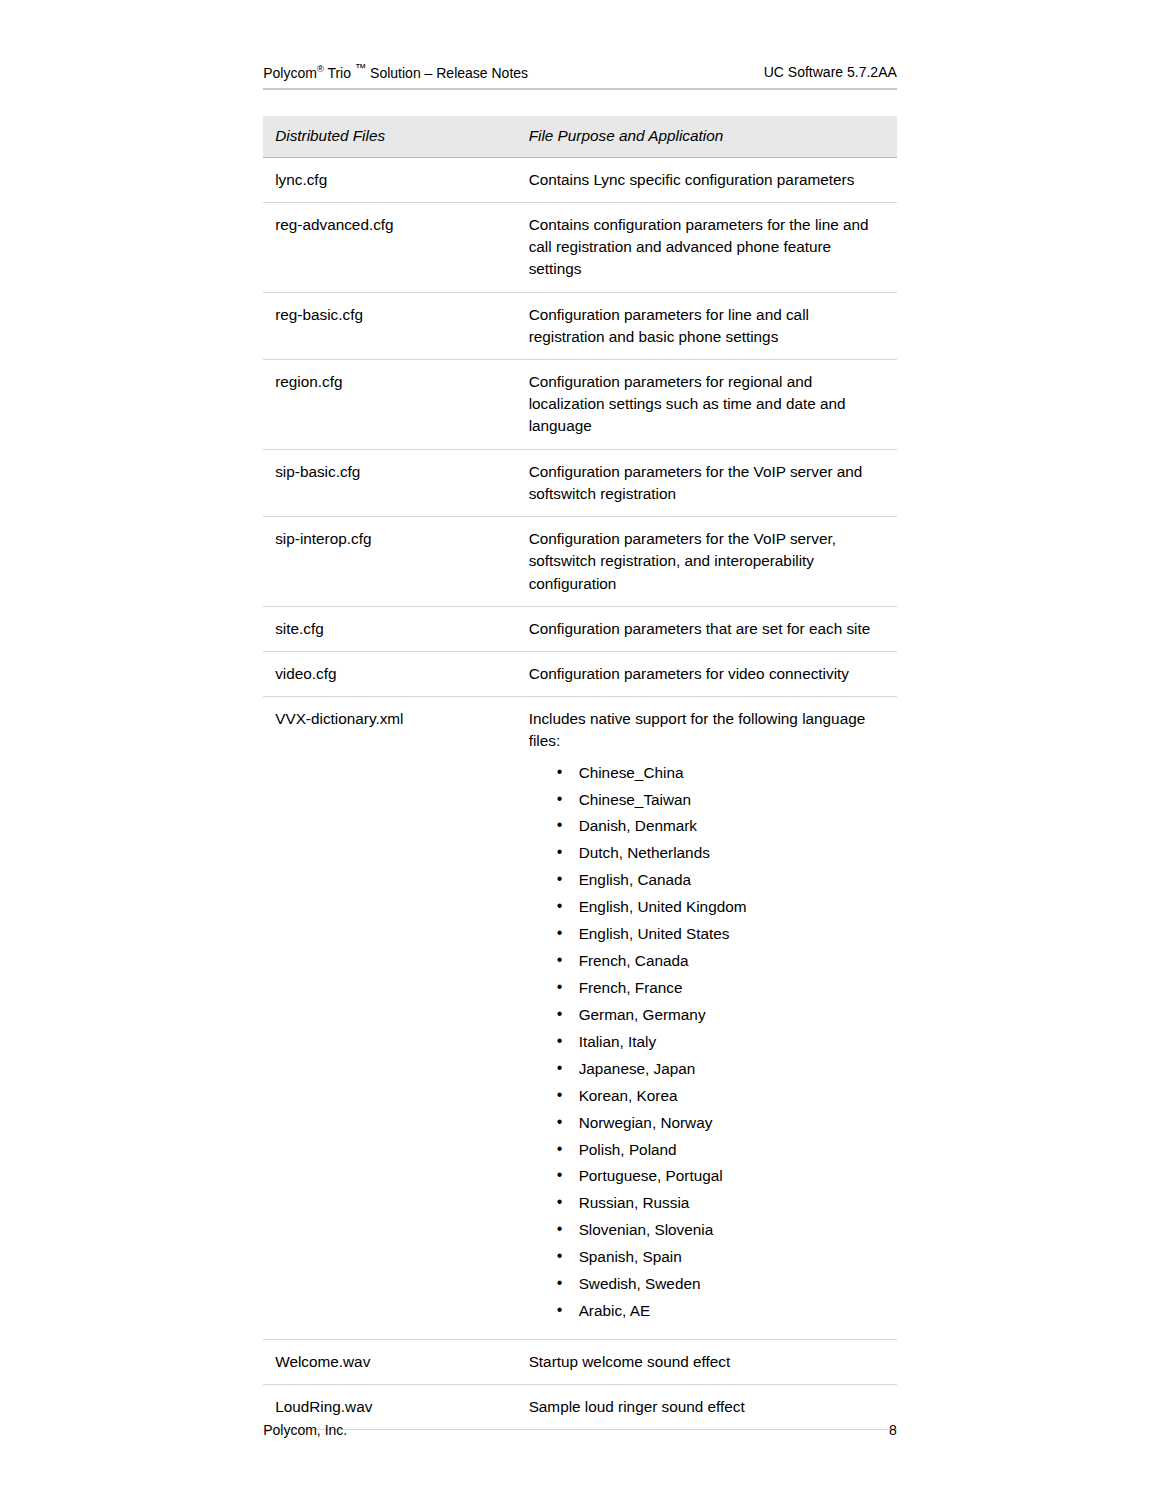Polycom® Trio ™ Solution – Release Notes
UC Software 5.7.2AA
| Distributed Files | File Purpose and Application |
| --- | --- |
| lync.cfg | Contains Lync specific configuration parameters |
| reg-advanced.cfg | Contains configuration parameters for the line and call registration and advanced phone feature settings |
| reg-basic.cfg | Configuration parameters for line and call registration and basic phone settings |
| region.cfg | Configuration parameters for regional and localization settings such as time and date and language |
| sip-basic.cfg | Configuration parameters for the VoIP server and softswitch registration |
| sip-interop.cfg | Configuration parameters for the VoIP server, softswitch registration, and interoperability configuration |
| site.cfg | Configuration parameters that are set for each site |
| video.cfg | Configuration parameters for video connectivity |
| VVX-dictionary.xml | Includes native support for the following language files: Chinese_China Chinese_Taiwan Danish, Denmark Dutch, Netherlands English, Canada English, United Kingdom English, United States French, Canada French, France German, Germany Italian, Italy Japanese, Japan Korean, Korea Norwegian, Norway Polish, Poland Portuguese, Portugal Russian, Russia Slovenian, Slovenia Spanish, Spain Swedish, Sweden Arabic, AE |
| Welcome.wav | Startup welcome sound effect |
| LoudRing.wav | Sample loud ringer sound effect |
Polycom, Inc.
8